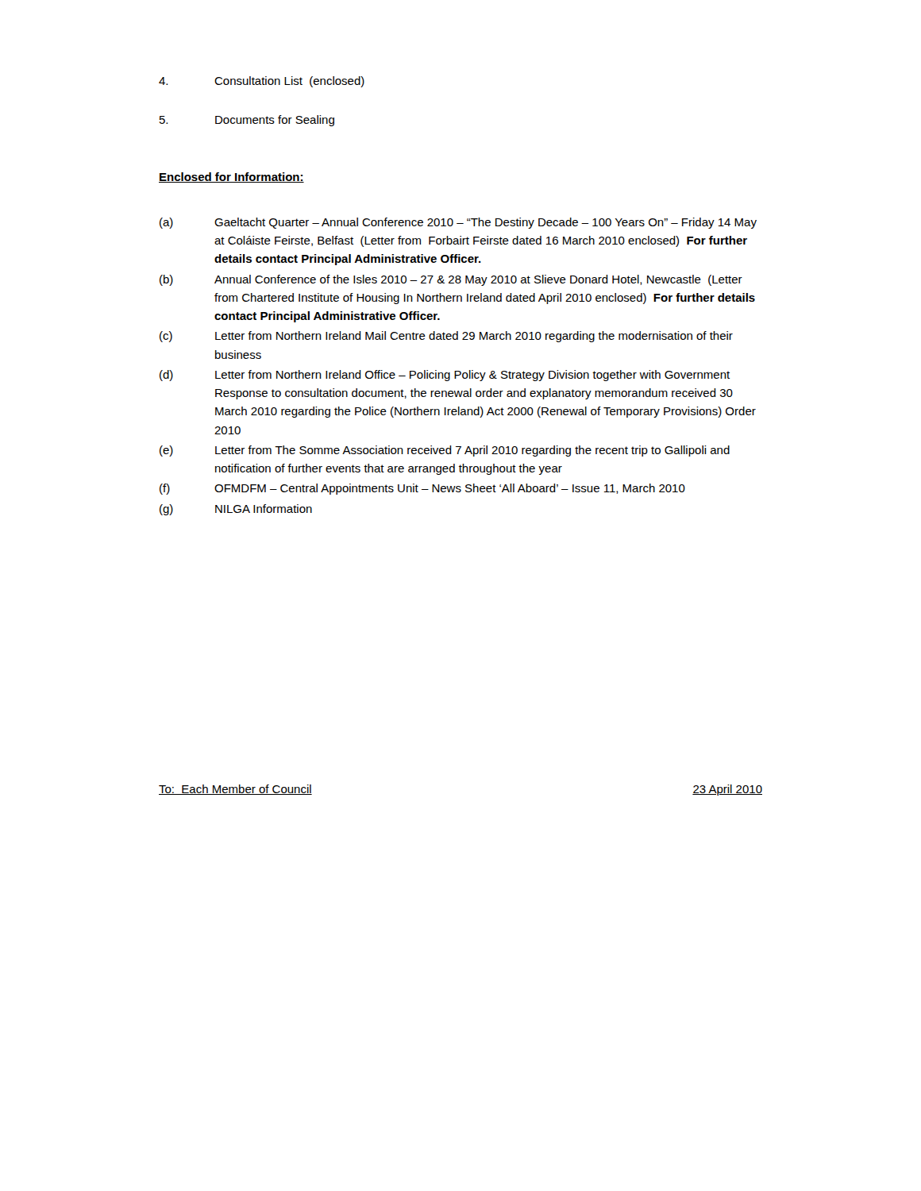4.
Consultation List (enclosed)
5.
Documents for Sealing
Enclosed for Information:
(a)
Gaeltacht Quarter – Annual Conference 2010 – “The Destiny Decade – 100 Years On” – Friday 14 May at Coláiste Feirste, Belfast (Letter from Forbairt Feirste dated 16 March 2010 enclosed) For further details contact Principal Administrative Officer.
(b)
Annual Conference of the Isles 2010 – 27 & 28 May 2010 at Slieve Donard Hotel, Newcastle (Letter from Chartered Institute of Housing In Northern Ireland dated April 2010 enclosed) For further details contact Principal Administrative Officer.
(c)
Letter from Northern Ireland Mail Centre dated 29 March 2010 regarding the modernisation of their business
(d)
Letter from Northern Ireland Office – Policing Policy & Strategy Division together with Government Response to consultation document, the renewal order and explanatory memorandum received 30 March 2010 regarding the Police (Northern Ireland) Act 2000 (Renewal of Temporary Provisions) Order 2010
(e)
Letter from The Somme Association received 7 April 2010 regarding the recent trip to Gallipoli and notification of further events that are arranged throughout the year
(f)
OFMDFM – Central Appointments Unit – News Sheet ‘All Aboard’ – Issue 11, March 2010
(g)
NILGA Information
To: Each Member of Council
23 April 2010